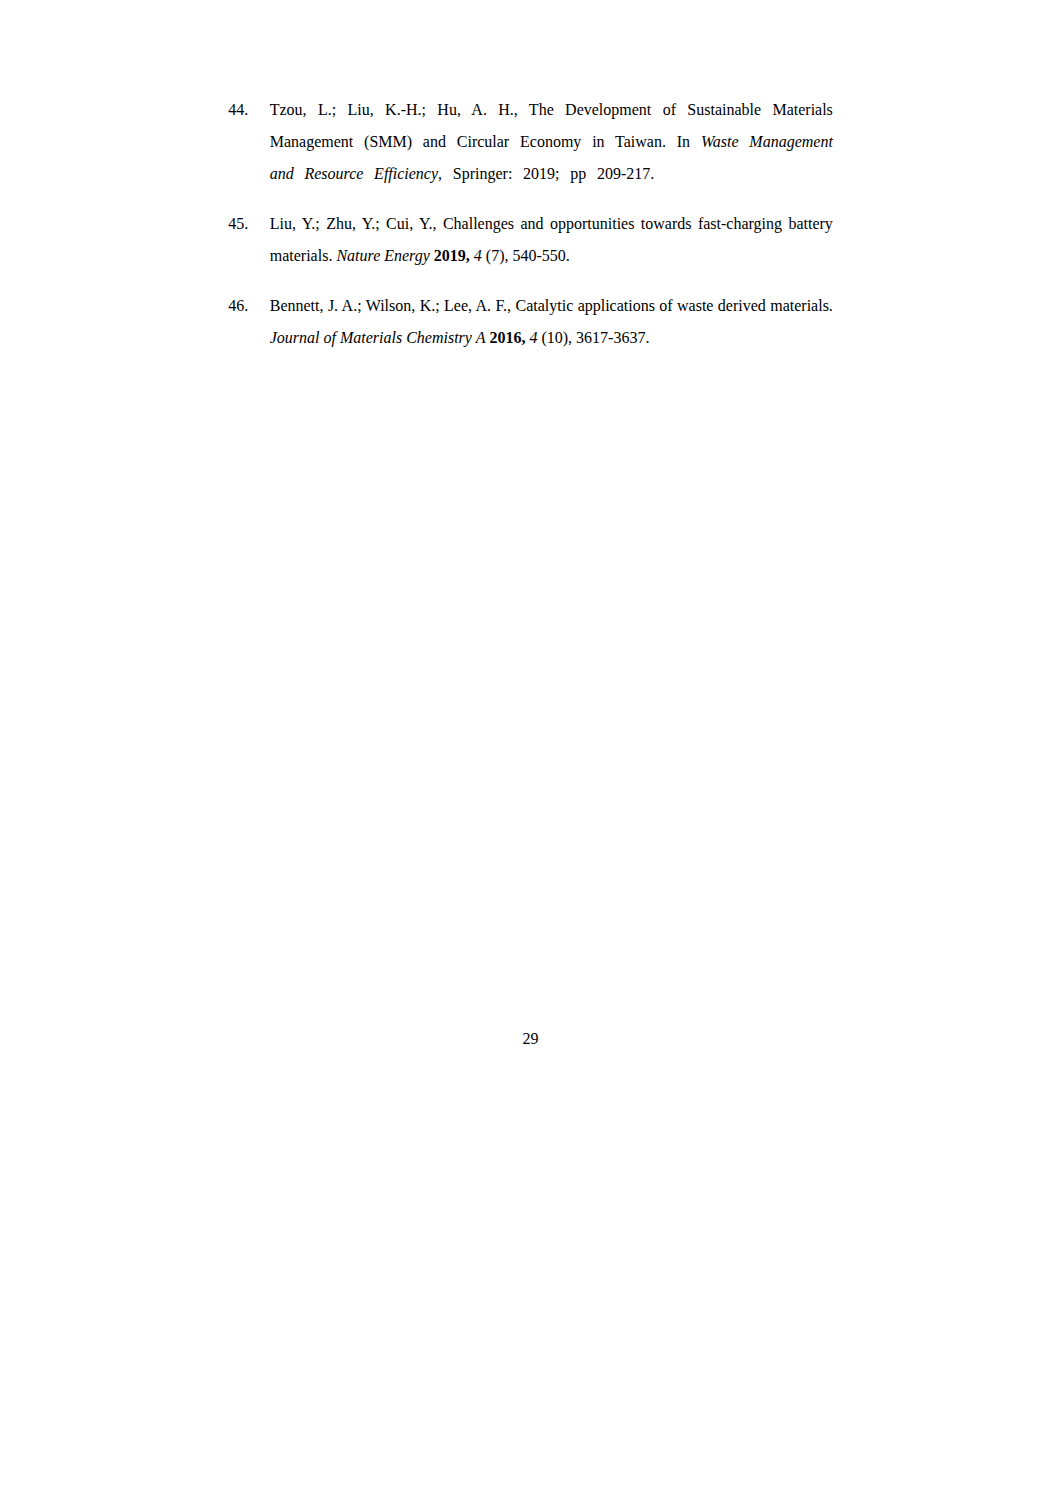44.
Tzou, L.; Liu, K.-H.; Hu, A. H., The Development of Sustainable Materials Management (SMM) and Circular Economy in Taiwan. In Waste Management and Resource Efficiency, Springer: 2019; pp 209-217.
45.
Liu, Y.; Zhu, Y.; Cui, Y., Challenges and opportunities towards fast-charging battery materials. Nature Energy 2019, 4 (7), 540-550.
46.
Bennett, J. A.; Wilson, K.; Lee, A. F., Catalytic applications of waste derived materials. Journal of Materials Chemistry A 2016, 4 (10), 3617-3637.
29